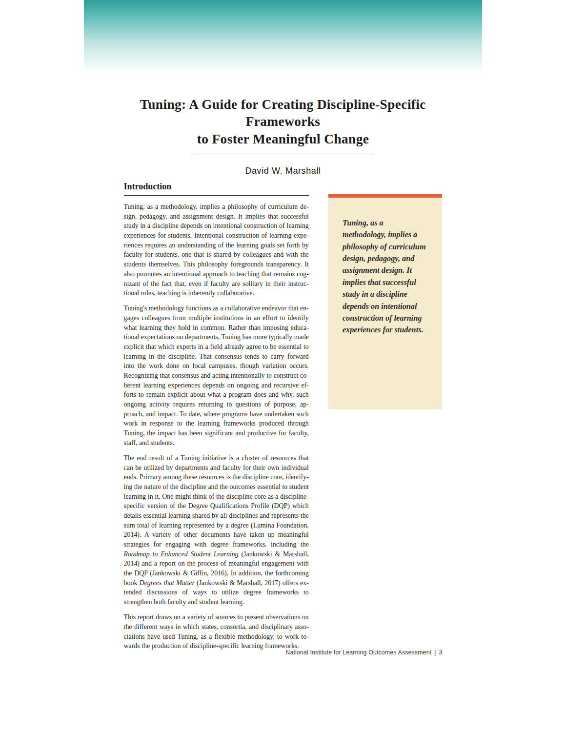Tuning: A Guide for Creating Discipline-Specific Frameworks
to Foster Meaningful Change
David W. Marshall
Introduction
Tuning, as a methodology, implies a philosophy of curriculum design, pedagogy, and assignment design. It implies that successful study in a discipline depends on intentional construction of learning experiences for students. Intentional construction of learning experiences requires an understanding of the learning goals set forth by faculty for students, one that is shared by colleagues and with the students themselves. This philosophy foregrounds transparency. It also promotes an intentional approach to teaching that remains cognizant of the fact that, even if faculty are solitary in their instructional roles, teaching is inherently collaborative.
Tuning's methodology functions as a collaborative endeavor that engages colleagues from multiple institutions in an effort to identify what learning they hold in common. Rather than imposing educational expectations on departments, Tuning has more typically made explicit that which experts in a field already agree to be essential to learning in the discipline. That consensus tends to carry forward into the work done on local campuses, though variation occurs. Recognizing that consensus and acting intentionally to construct coherent learning experiences depends on ongoing and recursive efforts to remain explicit about what a program does and why, such ongoing activity requires returning to questions of purpose, approach, and impact. To date, where programs have undertaken such work in response to the learning frameworks produced through Tuning, the impact has been significant and productive for faculty, staff, and students.
The end result of a Tuning initiative is a cluster of resources that can be utilized by departments and faculty for their own individual ends. Primary among these resources is the discipline core, identifying the nature of the discipline and the outcomes essential to student learning in it. One might think of the discipline core as a discipline-specific version of the Degree Qualifications Profile (DQP) which details essential learning shared by all disciplines and represents the sum total of learning represented by a degree (Lumina Foundation, 2014). A variety of other documents have taken up meaningful strategies for engaging with degree frameworks, including the Roadmap to Enhanced Student Learning (Jankowski & Marshall, 2014) and a report on the process of meaningful engagement with the DQP (Jankowski & Giffin, 2016). In addition, the forthcoming book Degrees that Matter (Jankowski & Marshall, 2017) offers extended discussions of ways to utilize degree frameworks to strengthen both faculty and student learning.
This report draws on a variety of sources to present observations on the different ways in which states, consortia, and disciplinary associations have used Tuning, as a flexible methodology, to work towards the production of discipline-specific learning frameworks.
Tuning, as a methodology, implies a philosophy of curriculum design, pedagogy, and assignment design. It implies that successful study in a discipline depends on intentional construction of learning experiences for students.
National Institute for Learning Outcomes Assessment|3